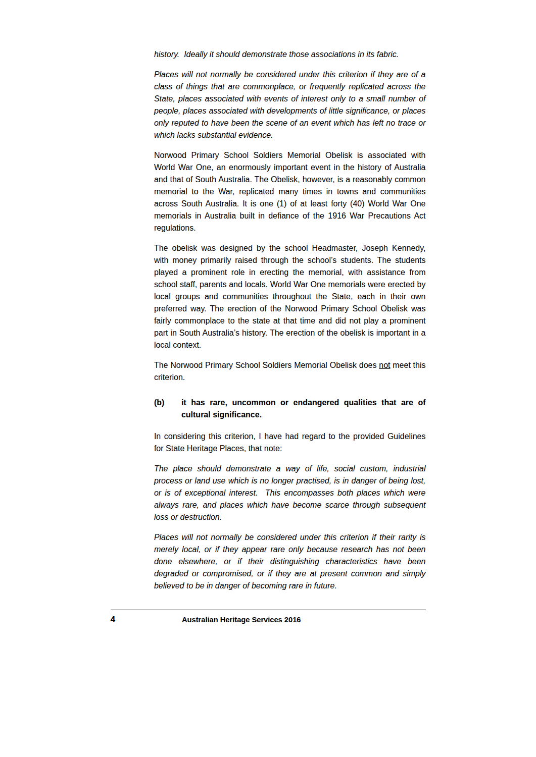history. Ideally it should demonstrate those associations in its fabric.
Places will not normally be considered under this criterion if they are of a class of things that are commonplace, or frequently replicated across the State, places associated with events of interest only to a small number of people, places associated with developments of little significance, or places only reputed to have been the scene of an event which has left no trace or which lacks substantial evidence.
Norwood Primary School Soldiers Memorial Obelisk is associated with World War One, an enormously important event in the history of Australia and that of South Australia. The Obelisk, however, is a reasonably common memorial to the War, replicated many times in towns and communities across South Australia. It is one (1) of at least forty (40) World War One memorials in Australia built in defiance of the 1916 War Precautions Act regulations.
The obelisk was designed by the school Headmaster, Joseph Kennedy, with money primarily raised through the school’s students. The students played a prominent role in erecting the memorial, with assistance from school staff, parents and locals. World War One memorials were erected by local groups and communities throughout the State, each in their own preferred way. The erection of the Norwood Primary School Obelisk was fairly commonplace to the state at that time and did not play a prominent part in South Australia’s history. The erection of the obelisk is important in a local context.
The Norwood Primary School Soldiers Memorial Obelisk does not meet this criterion.
(b) it has rare, uncommon or endangered qualities that are of cultural significance.
In considering this criterion, I have had regard to the provided Guidelines for State Heritage Places, that note:
The place should demonstrate a way of life, social custom, industrial process or land use which is no longer practised, is in danger of being lost, or is of exceptional interest. This encompasses both places which were always rare, and places which have become scarce through subsequent loss or destruction.
Places will not normally be considered under this criterion if their rarity is merely local, or if they appear rare only because research has not been done elsewhere, or if their distinguishing characteristics have been degraded or compromised, or if they are at present common and simply believed to be in danger of becoming rare in future.
4 Australian Heritage Services 2016